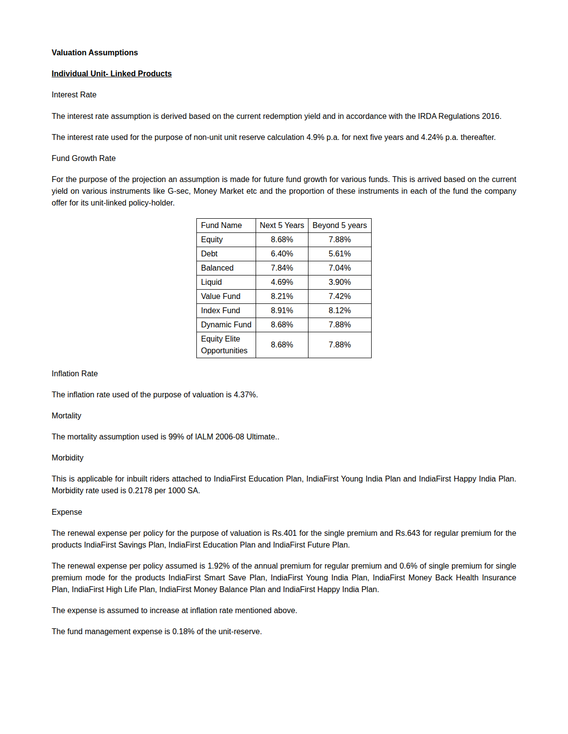Valuation Assumptions
Individual Unit- Linked Products
Interest Rate
The interest rate assumption is derived based on the current redemption yield and in accordance with the IRDA Regulations 2016.
The interest rate used for the purpose of non-unit unit reserve calculation 4.9% p.a. for next five years and 4.24% p.a. thereafter.
Fund Growth Rate
For the purpose of the projection an assumption is made for future fund growth for various funds. This is arrived based on the current yield on various instruments like G-sec, Money Market etc and the proportion of these instruments in each of the fund the company offer for its unit-linked policy-holder.
| Fund Name | Next 5 Years | Beyond 5 years |
| Equity | 8.68% | 7.88% |
| Debt | 6.40% | 5.61% |
| Balanced | 7.84% | 7.04% |
| Liquid | 4.69% | 3.90% |
| Value Fund | 8.21% | 7.42% |
| Index Fund | 8.91% | 8.12% |
| Dynamic Fund | 8.68% | 7.88% |
| Equity Elite Opportunities | 8.68% | 7.88% |
Inflation Rate
The inflation rate used of the purpose of valuation is 4.37%.
Mortality
The mortality assumption used is 99% of IALM 2006-08 Ultimate..
Morbidity
This is applicable for inbuilt riders attached to IndiaFirst Education Plan, IndiaFirst Young India Plan and IndiaFirst Happy India Plan. Morbidity rate used is 0.2178 per 1000 SA.
Expense
The renewal expense per policy for the purpose of valuation is Rs.401 for the single premium and Rs.643 for regular premium for the products IndiaFirst Savings Plan, IndiaFirst Education Plan and IndiaFirst Future Plan.
The renewal expense per policy assumed is 1.92% of the annual premium for regular premium and 0.6% of single premium for single premium mode for the products IndiaFirst Smart Save Plan, IndiaFirst Young India Plan, IndiaFirst Money Back Health Insurance Plan, IndiaFirst High Life Plan, IndiaFirst Money Balance Plan and IndiaFirst Happy India Plan.
The expense is assumed to increase at inflation rate mentioned above.
The fund management expense is 0.18% of the unit-reserve.